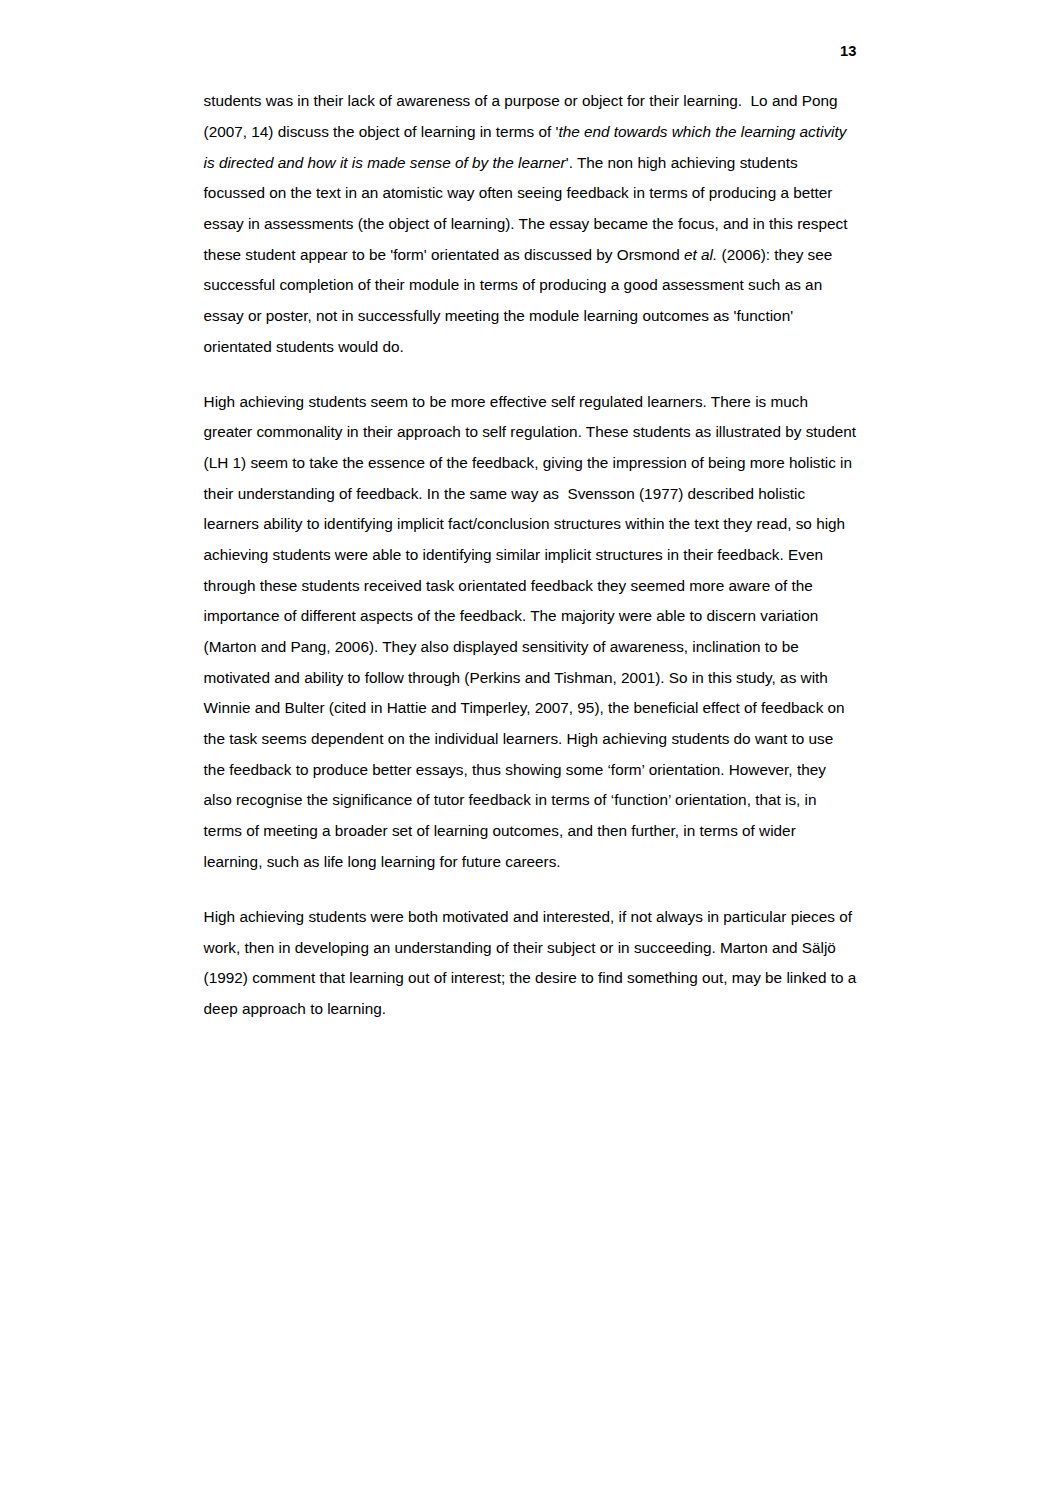13
students was in their lack of awareness of a purpose or object for their learning. Lo and Pong (2007, 14) discuss the object of learning in terms of 'the end towards which the learning activity is directed and how it is made sense of by the learner'. The non high achieving students focussed on the text in an atomistic way often seeing feedback in terms of producing a better essay in assessments (the object of learning). The essay became the focus, and in this respect these student appear to be 'form' orientated as discussed by Orsmond et al. (2006): they see successful completion of their module in terms of producing a good assessment such as an essay or poster, not in successfully meeting the module learning outcomes as 'function' orientated students would do.
High achieving students seem to be more effective self regulated learners. There is much greater commonality in their approach to self regulation. These students as illustrated by student (LH 1) seem to take the essence of the feedback, giving the impression of being more holistic in their understanding of feedback. In the same way as Svensson (1977) described holistic learners ability to identifying implicit fact/conclusion structures within the text they read, so high achieving students were able to identifying similar implicit structures in their feedback. Even through these students received task orientated feedback they seemed more aware of the importance of different aspects of the feedback. The majority were able to discern variation (Marton and Pang, 2006). They also displayed sensitivity of awareness, inclination to be motivated and ability to follow through (Perkins and Tishman, 2001). So in this study, as with Winnie and Bulter (cited in Hattie and Timperley, 2007, 95), the beneficial effect of feedback on the task seems dependent on the individual learners. High achieving students do want to use the feedback to produce better essays, thus showing some ‘form’ orientation. However, they also recognise the significance of tutor feedback in terms of ‘function’ orientation, that is, in terms of meeting a broader set of learning outcomes, and then further, in terms of wider learning, such as life long learning for future careers.
High achieving students were both motivated and interested, if not always in particular pieces of work, then in developing an understanding of their subject or in succeeding. Marton and Säljö (1992) comment that learning out of interest; the desire to find something out, may be linked to a deep approach to learning.